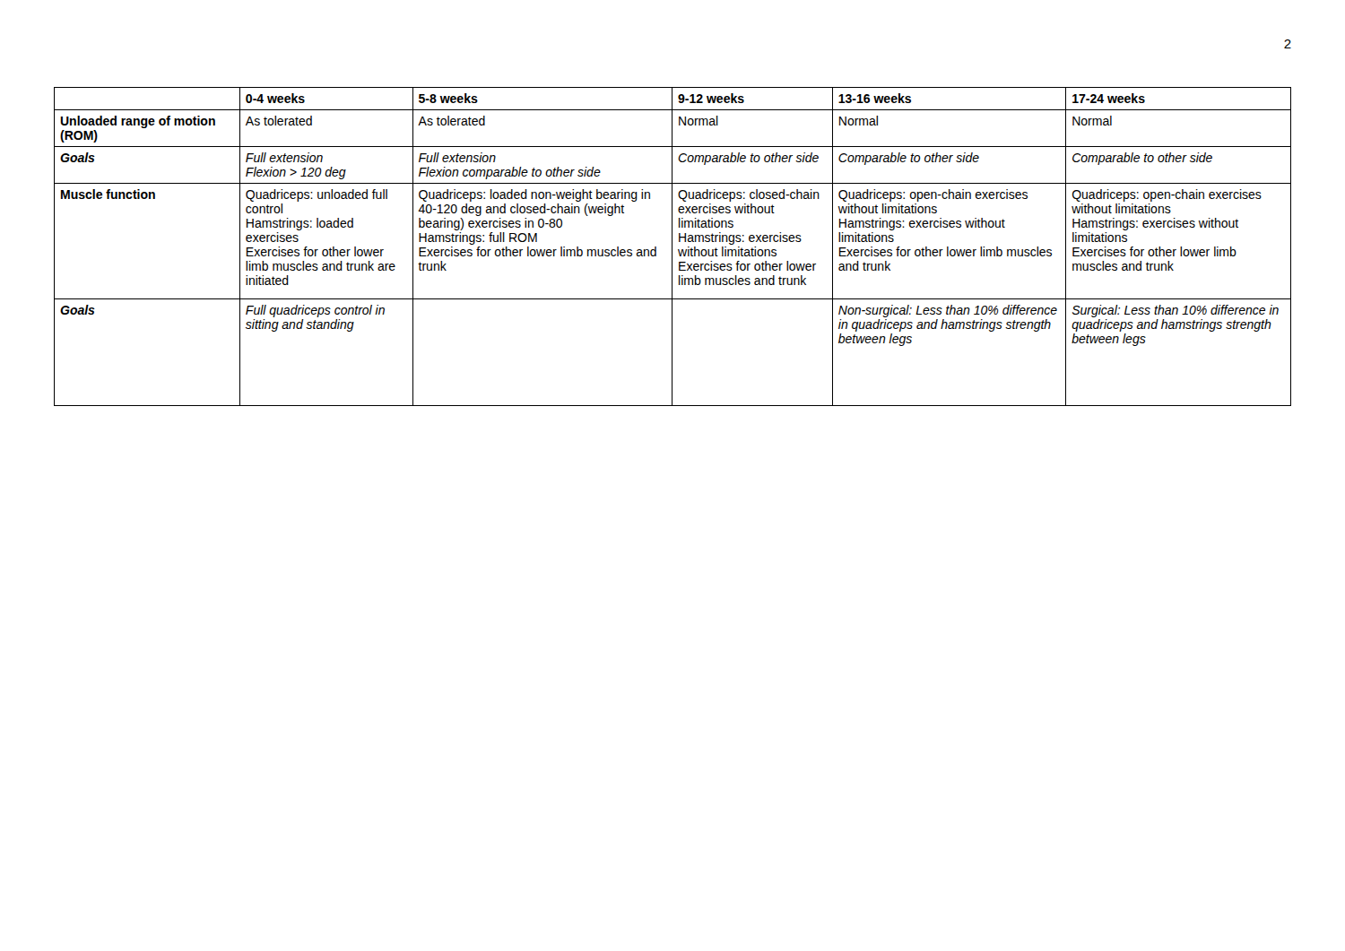2
| | 0-4 weeks | 5-8 weeks | 9-12 weeks | 13-16 weeks | 17-24 weeks |
| --- | --- | --- | --- | --- | --- |
| Unloaded range of motion (ROM) | As tolerated | As tolerated | Normal | Normal | Normal |
| Goals | Full extension Flexion > 120 deg | Full extension Flexion comparable to other side | Comparable to other side | Comparable to other side | Comparable to other side |
| Muscle function | Quadriceps: unloaded full control Hamstrings: loaded exercises Exercises for other lower limb muscles and trunk are initiated | Quadriceps: loaded non-weight bearing in 40-120 deg and closed-chain (weight bearing) exercises in 0-80 Hamstrings: full ROM Exercises for other lower limb muscles and trunk | Quadriceps: closed-chain exercises without limitations Hamstrings: exercises without limitations Exercises for other lower limb muscles and trunk | Quadriceps: open-chain exercises without limitations Hamstrings: exercises without limitations Exercises for other lower limb muscles and trunk | Quadriceps: open-chain exercises without limitations Hamstrings: exercises without limitations Exercises for other lower limb muscles and trunk |
| Goals | Full quadriceps control in sitting and standing | | | Non-surgical: Less than 10% difference in quadriceps and hamstrings strength between legs | Surgical: Less than 10% difference in quadriceps and hamstrings strength between legs |